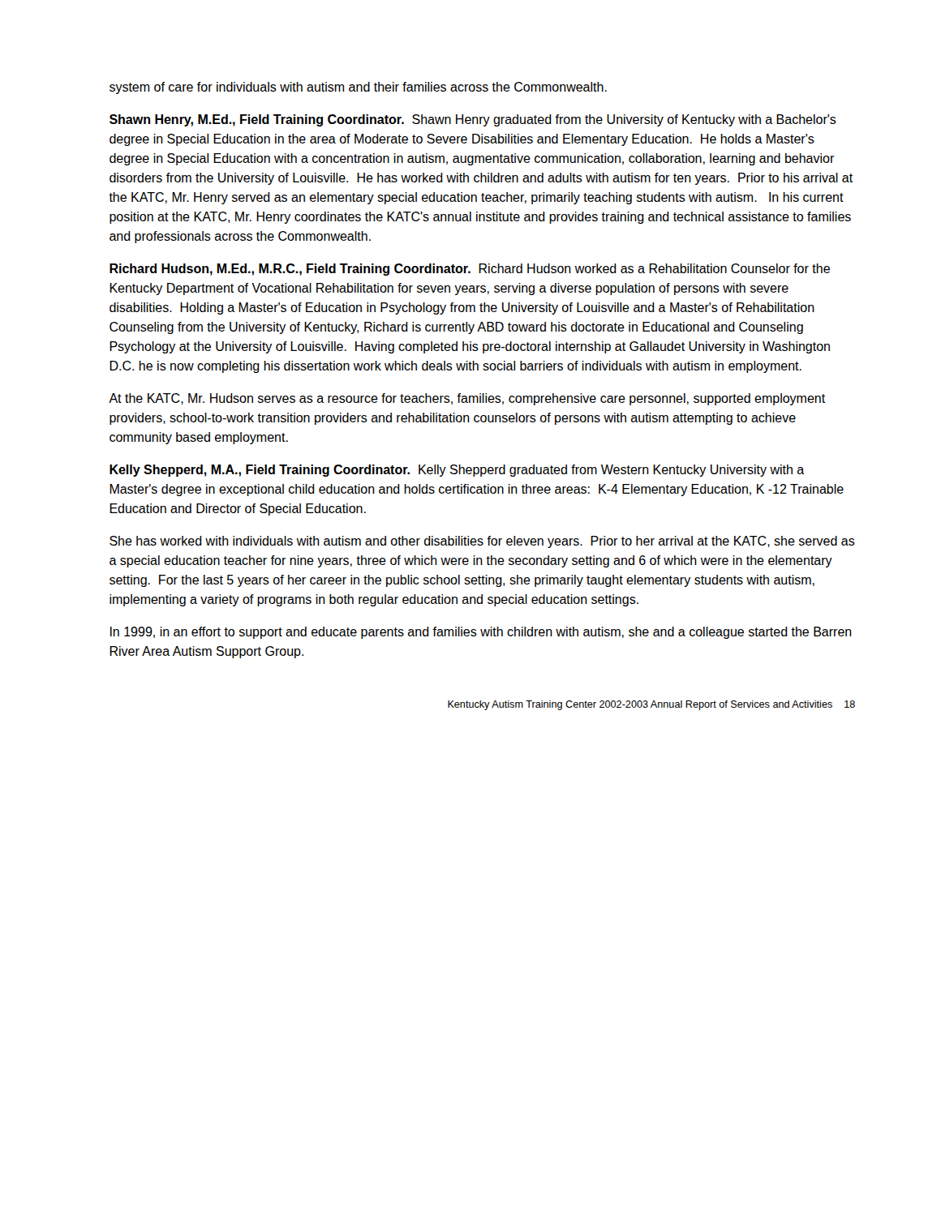system of care for individuals with autism and their families across the Commonwealth.
Shawn Henry, M.Ed., Field Training Coordinator. Shawn Henry graduated from the University of Kentucky with a Bachelor's degree in Special Education in the area of Moderate to Severe Disabilities and Elementary Education. He holds a Master's degree in Special Education with a concentration in autism, augmentative communication, collaboration, learning and behavior disorders from the University of Louisville. He has worked with children and adults with autism for ten years. Prior to his arrival at the KATC, Mr. Henry served as an elementary special education teacher, primarily teaching students with autism. In his current position at the KATC, Mr. Henry coordinates the KATC's annual institute and provides training and technical assistance to families and professionals across the Commonwealth.
Richard Hudson, M.Ed., M.R.C., Field Training Coordinator. Richard Hudson worked as a Rehabilitation Counselor for the Kentucky Department of Vocational Rehabilitation for seven years, serving a diverse population of persons with severe disabilities. Holding a Master's of Education in Psychology from the University of Louisville and a Master's of Rehabilitation Counseling from the University of Kentucky, Richard is currently ABD toward his doctorate in Educational and Counseling Psychology at the University of Louisville. Having completed his pre-doctoral internship at Gallaudet University in Washington D.C. he is now completing his dissertation work which deals with social barriers of individuals with autism in employment.
At the KATC, Mr. Hudson serves as a resource for teachers, families, comprehensive care personnel, supported employment providers, school-to-work transition providers and rehabilitation counselors of persons with autism attempting to achieve community based employment.
Kelly Shepperd, M.A., Field Training Coordinator. Kelly Shepperd graduated from Western Kentucky University with a Master's degree in exceptional child education and holds certification in three areas: K-4 Elementary Education, K -12 Trainable Education and Director of Special Education.
She has worked with individuals with autism and other disabilities for eleven years. Prior to her arrival at the KATC, she served as a special education teacher for nine years, three of which were in the secondary setting and 6 of which were in the elementary setting. For the last 5 years of her career in the public school setting, she primarily taught elementary students with autism, implementing a variety of programs in both regular education and special education settings.
In 1999, in an effort to support and educate parents and families with children with autism, she and a colleague started the Barren River Area Autism Support Group.
Kentucky Autism Training Center 2002-2003 Annual Report of Services and Activities 18